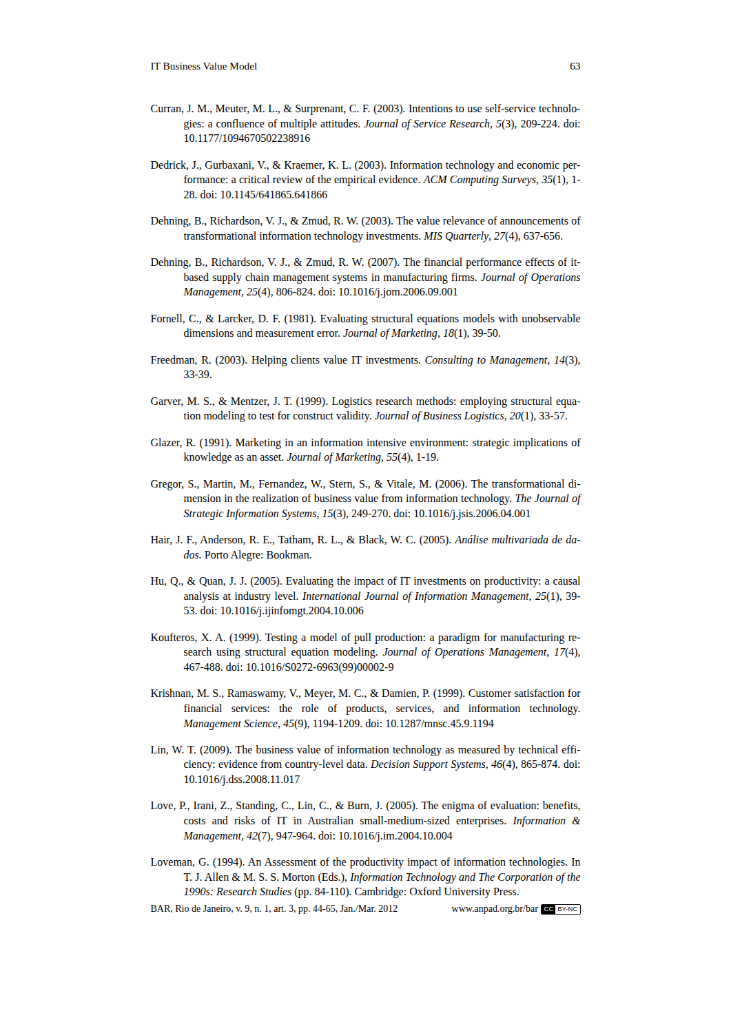IT Business Value Model 63
Curran, J. M., Meuter, M. L., & Surprenant, C. F. (2003). Intentions to use self-service technologies: a confluence of multiple attitudes. Journal of Service Research, 5(3), 209-224. doi: 10.1177/1094670502238916
Dedrick, J., Gurbaxani, V., & Kraemer, K. L. (2003). Information technology and economic performance: a critical review of the empirical evidence. ACM Computing Surveys, 35(1), 1-28. doi: 10.1145/641865.641866
Dehning, B., Richardson, V. J., & Zmud, R. W. (2003). The value relevance of announcements of transformational information technology investments. MIS Quarterly, 27(4), 637-656.
Dehning, B., Richardson, V. J., & Zmud, R. W. (2007). The financial performance effects of it-based supply chain management systems in manufacturing firms. Journal of Operations Management, 25(4), 806-824. doi: 10.1016/j.jom.2006.09.001
Fornell, C., & Larcker, D. F. (1981). Evaluating structural equations models with unobservable dimensions and measurement error. Journal of Marketing, 18(1), 39-50.
Freedman, R. (2003). Helping clients value IT investments. Consulting to Management, 14(3), 33-39.
Garver, M. S., & Mentzer, J. T. (1999). Logistics research methods: employing structural equation modeling to test for construct validity. Journal of Business Logistics, 20(1), 33-57.
Glazer, R. (1991). Marketing in an information intensive environment: strategic implications of knowledge as an asset. Journal of Marketing, 55(4), 1-19.
Gregor, S., Martin, M., Fernandez, W., Stern, S., & Vitale, M. (2006). The transformational dimension in the realization of business value from information technology. The Journal of Strategic Information Systems, 15(3), 249-270. doi: 10.1016/j.jsis.2006.04.001
Hair, J. F., Anderson, R. E., Tatham, R. L., & Black, W. C. (2005). Análise multivariada de dados. Porto Alegre: Bookman.
Hu, Q., & Quan, J. J. (2005). Evaluating the impact of IT investments on productivity: a causal analysis at industry level. International Journal of Information Management, 25(1), 39-53. doi: 10.1016/j.ijinfomgt.2004.10.006
Koufteros, X. A. (1999). Testing a model of pull production: a paradigm for manufacturing research using structural equation modeling. Journal of Operations Management, 17(4), 467-488. doi: 10.1016/S0272-6963(99)00002-9
Krishnan, M. S., Ramaswamy, V., Meyer, M. C., & Damien, P. (1999). Customer satisfaction for financial services: the role of products, services, and information technology. Management Science, 45(9), 1194-1209. doi: 10.1287/mnsc.45.9.1194
Lin, W. T. (2009). The business value of information technology as measured by technical efficiency: evidence from country-level data. Decision Support Systems, 46(4), 865-874. doi: 10.1016/j.dss.2008.11.017
Love, P., Irani, Z., Standing, C., Lin, C., & Burn, J. (2005). The enigma of evaluation: benefits, costs and risks of IT in Australian small-medium-sized enterprises. Information & Management, 42(7), 947-964. doi: 10.1016/j.im.2004.10.004
Loveman, G. (1994). An Assessment of the productivity impact of information technologies. In T. J. Allen & M. S. S. Morton (Eds.), Information Technology and The Corporation of the 1990s: Research Studies (pp. 84-110). Cambridge: Oxford University Press.
BAR, Rio de Janeiro, v. 9, n. 1, art. 3, pp. 44-65, Jan./Mar. 2012 www.anpad.org.br/barCC BY-NC